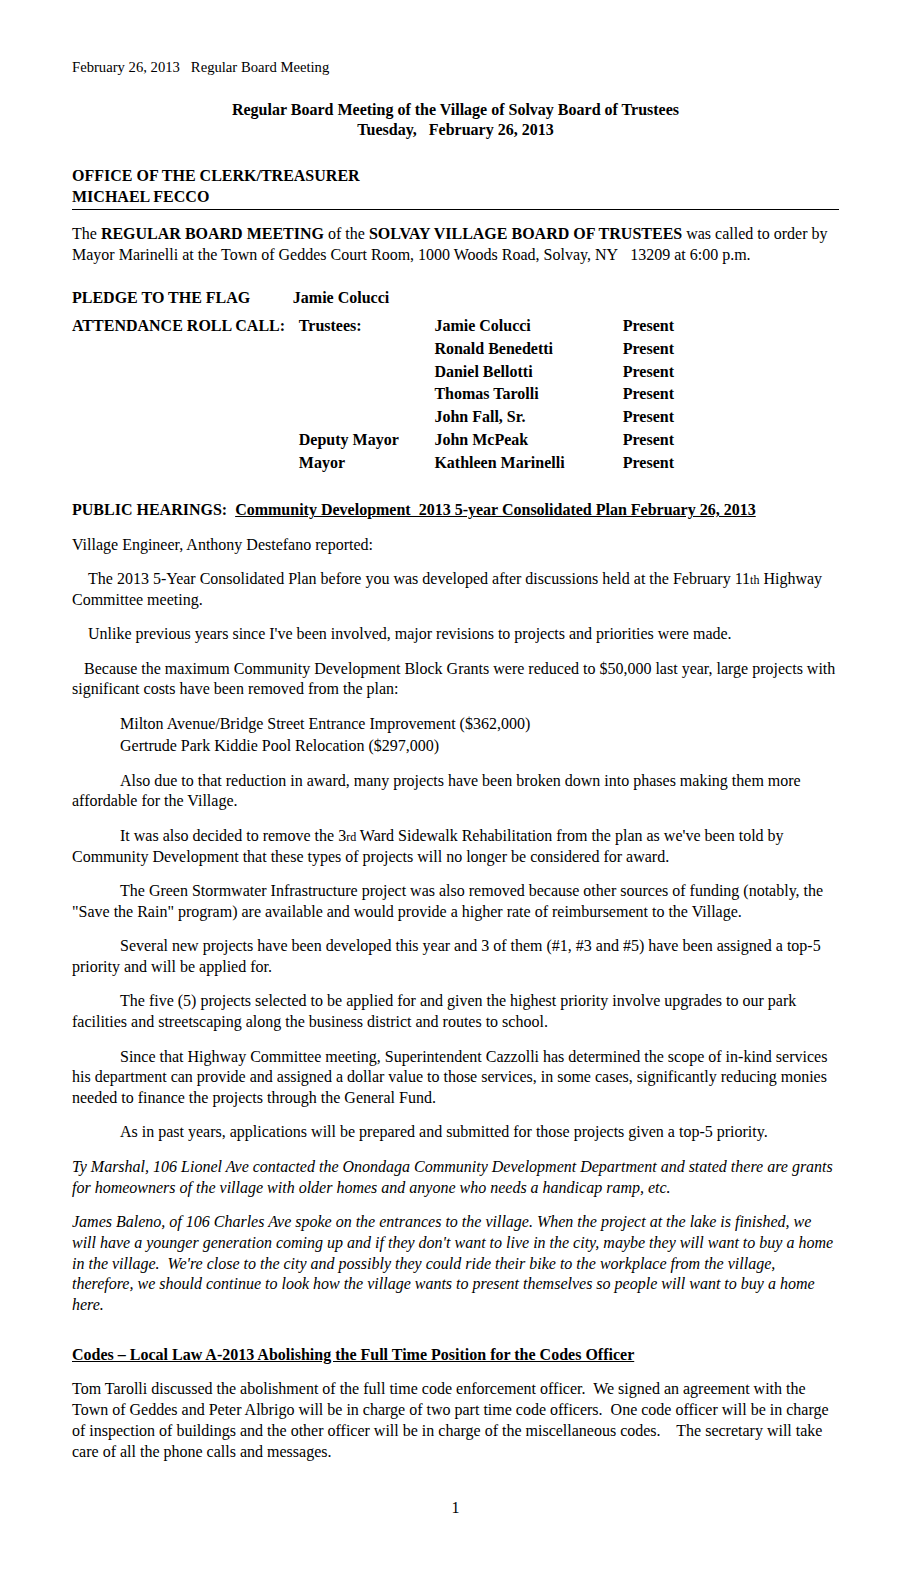February 26, 2013 Regular Board Meeting
Regular Board Meeting of the Village of Solvay Board of Trustees Tuesday, February 26, 2013
OFFICE OF THE CLERK/TREASURER MICHAEL FECCO
The REGULAR BOARD MEETING of the SOLVAY VILLAGE BOARD OF TRUSTEES was called to order by Mayor Marinelli at the Town of Geddes Court Room, 1000 Woods Road, Solvay, NY 13209 at 6:00 p.m.
PLEDGE TO THE FLAG
Jamie Colucci
| ATTENDANCE ROLL CALL: | Trustees: | Jamie Colucci | Present |
| | | Ronald Benedetti | Present |
| | | Daniel Bellotti | Present |
| | | Thomas Tarolli | Present |
| | | John Fall, Sr. | Present |
| | Deputy Mayor | John McPeak | Present |
| | Mayor | Kathleen Marinelli | Present |
PUBLIC HEARINGS: Community Development 2013 5-year Consolidated Plan February 26, 2013
Village Engineer, Anthony Destefano reported:
The 2013 5-Year Consolidated Plan before you was developed after discussions held at the February 11th Highway Committee meeting.
Unlike previous years since I've been involved, major revisions to projects and priorities were made.
Because the maximum Community Development Block Grants were reduced to $50,000 last year, large projects with significant costs have been removed from the plan:
Milton Avenue/Bridge Street Entrance Improvement ($362,000)
Gertrude Park Kiddie Pool Relocation ($297,000)
Also due to that reduction in award, many projects have been broken down into phases making them more affordable for the Village.
It was also decided to remove the 3rd Ward Sidewalk Rehabilitation from the plan as we've been told by Community Development that these types of projects will no longer be considered for award.
The Green Stormwater Infrastructure project was also removed because other sources of funding (notably, the "Save the Rain" program) are available and would provide a higher rate of reimbursement to the Village.
Several new projects have been developed this year and 3 of them (#1, #3 and #5) have been assigned a top-5 priority and will be applied for.
The five (5) projects selected to be applied for and given the highest priority involve upgrades to our park facilities and streetscaping along the business district and routes to school.
Since that Highway Committee meeting, Superintendent Cazzolli has determined the scope of in-kind services his department can provide and assigned a dollar value to those services, in some cases, significantly reducing monies needed to finance the projects through the General Fund.
As in past years, applications will be prepared and submitted for those projects given a top-5 priority.
Ty Marshal, 106 Lionel Ave contacted the Onondaga Community Development Department and stated there are grants for homeowners of the village with older homes and anyone who needs a handicap ramp, etc.
James Baleno, of 106 Charles Ave spoke on the entrances to the village. When the project at the lake is finished, we will have a younger generation coming up and if they don't want to live in the city, maybe they will want to buy a home in the village. We're close to the city and possibly they could ride their bike to the workplace from the village, therefore, we should continue to look how the village wants to present themselves so people will want to buy a home here.
Codes – Local Law A-2013 Abolishing the Full Time Position for the Codes Officer
Tom Tarolli discussed the abolishment of the full time code enforcement officer. We signed an agreement with the Town of Geddes and Peter Albrigo will be in charge of two part time code officers. One code officer will be in charge of inspection of buildings and the other officer will be in charge of the miscellaneous codes. The secretary will take care of all the phone calls and messages.
1